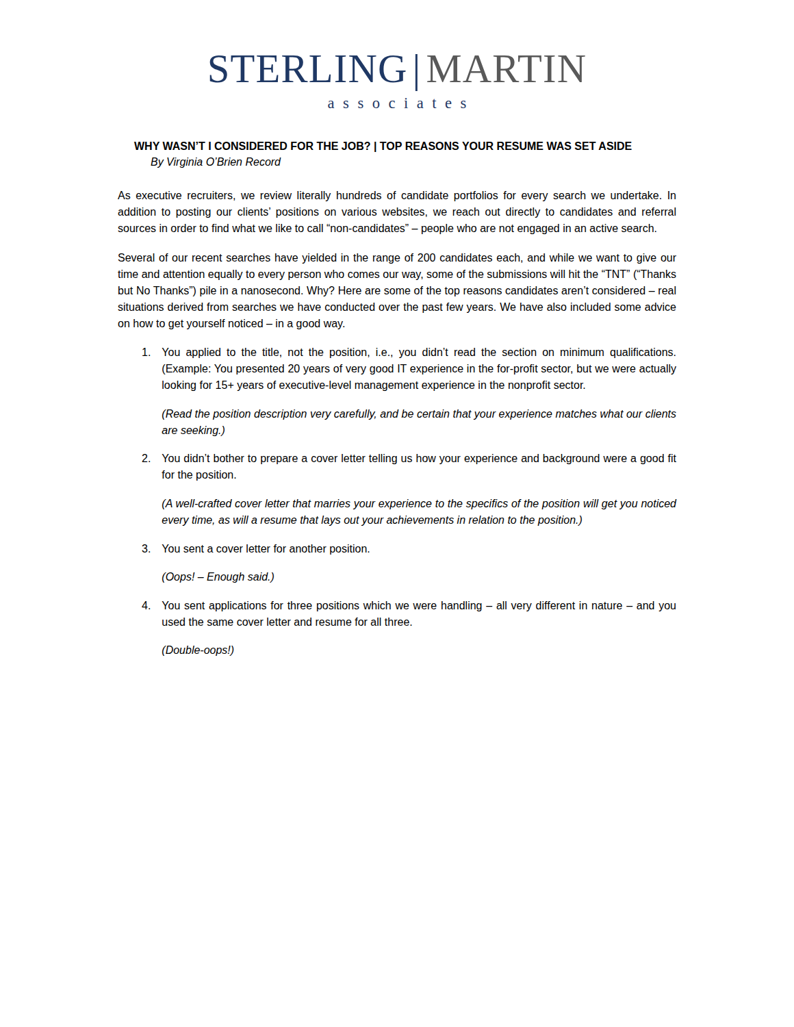STERLING|MARTIN
associates
Why Wasn’t I Considered for the Job? | Top Reasons Your Resume Was Set Aside
By Virginia O’Brien Record
As executive recruiters, we review literally hundreds of candidate portfolios for every search we undertake. In addition to posting our clients’ positions on various websites, we reach out directly to candidates and referral sources in order to find what we like to call “non-candidates” – people who are not engaged in an active search.
Several of our recent searches have yielded in the range of 200 candidates each, and while we want to give our time and attention equally to every person who comes our way, some of the submissions will hit the “TNT” (“Thanks but No Thanks”) pile in a nanosecond. Why? Here are some of the top reasons candidates aren’t considered – real situations derived from searches we have conducted over the past few years. We have also included some advice on how to get yourself noticed – in a good way.
You applied to the title, not the position, i.e., you didn’t read the section on minimum qualifications. (Example: You presented 20 years of very good IT experience in the for-profit sector, but we were actually looking for 15+ years of executive-level management experience in the nonprofit sector.
(Read the position description very carefully, and be certain that your experience matches what our clients are seeking.)
You didn’t bother to prepare a cover letter telling us how your experience and background were a good fit for the position.
(A well-crafted cover letter that marries your experience to the specifics of the position will get you noticed every time, as will a resume that lays out your achievements in relation to the position.)
You sent a cover letter for another position.
(Oops! – Enough said.)
You sent applications for three positions which we were handling – all very different in nature – and you used the same cover letter and resume for all three.
(Double-oops!)